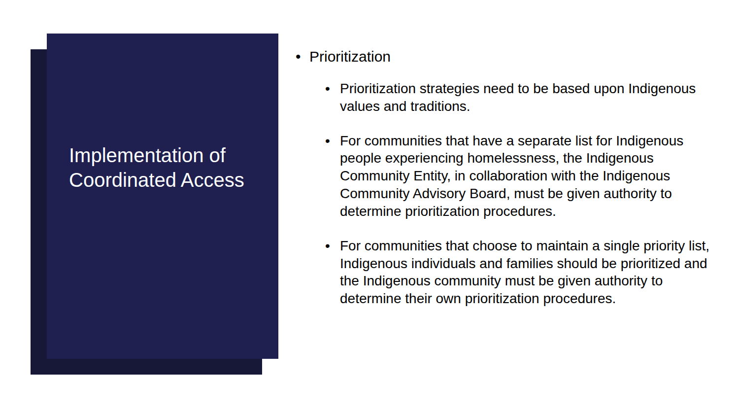Implementation of Coordinated Access
Prioritization
Prioritization strategies need to be based upon Indigenous values and traditions.
For communities that have a separate list for Indigenous people experiencing homelessness, the Indigenous Community Entity, in collaboration with the Indigenous Community Advisory Board, must be given authority to determine prioritization procedures.
For communities that choose to maintain a single priority list, Indigenous individuals and families should be prioritized and the Indigenous community must be given authority to determine their own prioritization procedures.